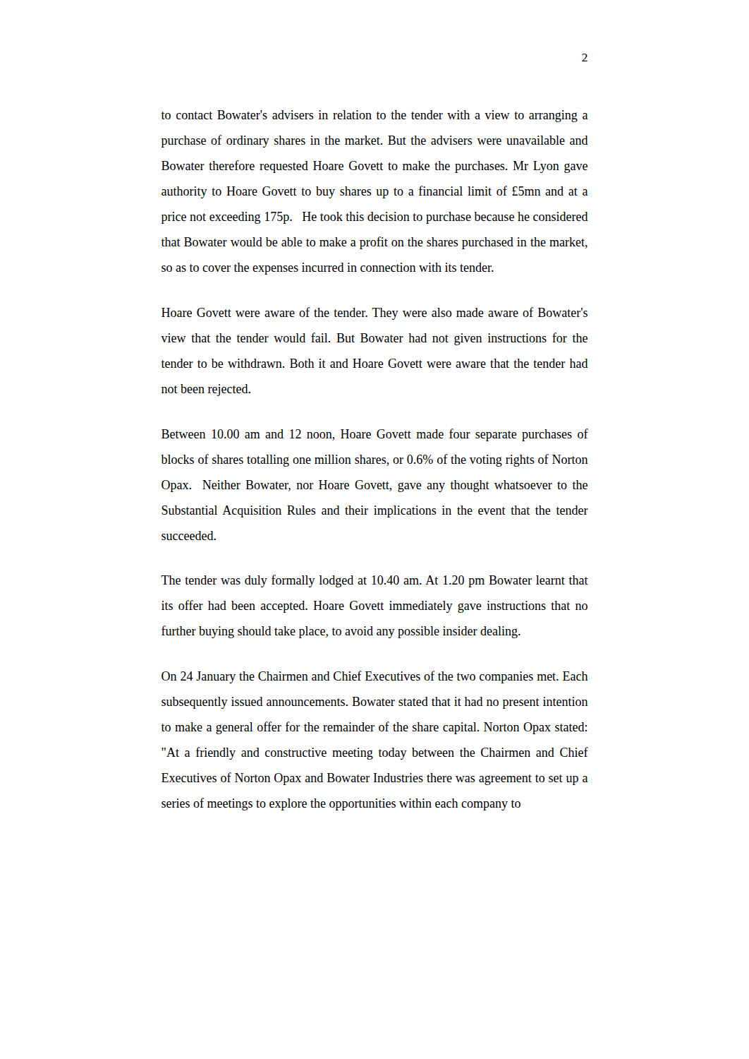2
to contact Bowater's advisers in relation to the tender with a view to arranging a purchase of ordinary shares in the market. But the advisers were unavailable and Bowater therefore requested Hoare Govett to make the purchases. Mr Lyon gave authority to Hoare Govett to buy shares up to a financial limit of £5mn and at a price not exceeding 175p. He took this decision to purchase because he considered that Bowater would be able to make a profit on the shares purchased in the market, so as to cover the expenses incurred in connection with its tender.
Hoare Govett were aware of the tender. They were also made aware of Bowater's view that the tender would fail. But Bowater had not given instructions for the tender to be withdrawn. Both it and Hoare Govett were aware that the tender had not been rejected.
Between 10.00 am and 12 noon, Hoare Govett made four separate purchases of blocks of shares totalling one million shares, or 0.6% of the voting rights of Norton Opax. Neither Bowater, nor Hoare Govett, gave any thought whatsoever to the Substantial Acquisition Rules and their implications in the event that the tender succeeded.
The tender was duly formally lodged at 10.40 am. At 1.20 pm Bowater learnt that its offer had been accepted. Hoare Govett immediately gave instructions that no further buying should take place, to avoid any possible insider dealing.
On 24 January the Chairmen and Chief Executives of the two companies met. Each subsequently issued announcements. Bowater stated that it had no present intention to make a general offer for the remainder of the share capital. Norton Opax stated: "At a friendly and constructive meeting today between the Chairmen and Chief Executives of Norton Opax and Bowater Industries there was agreement to set up a series of meetings to explore the opportunities within each company to